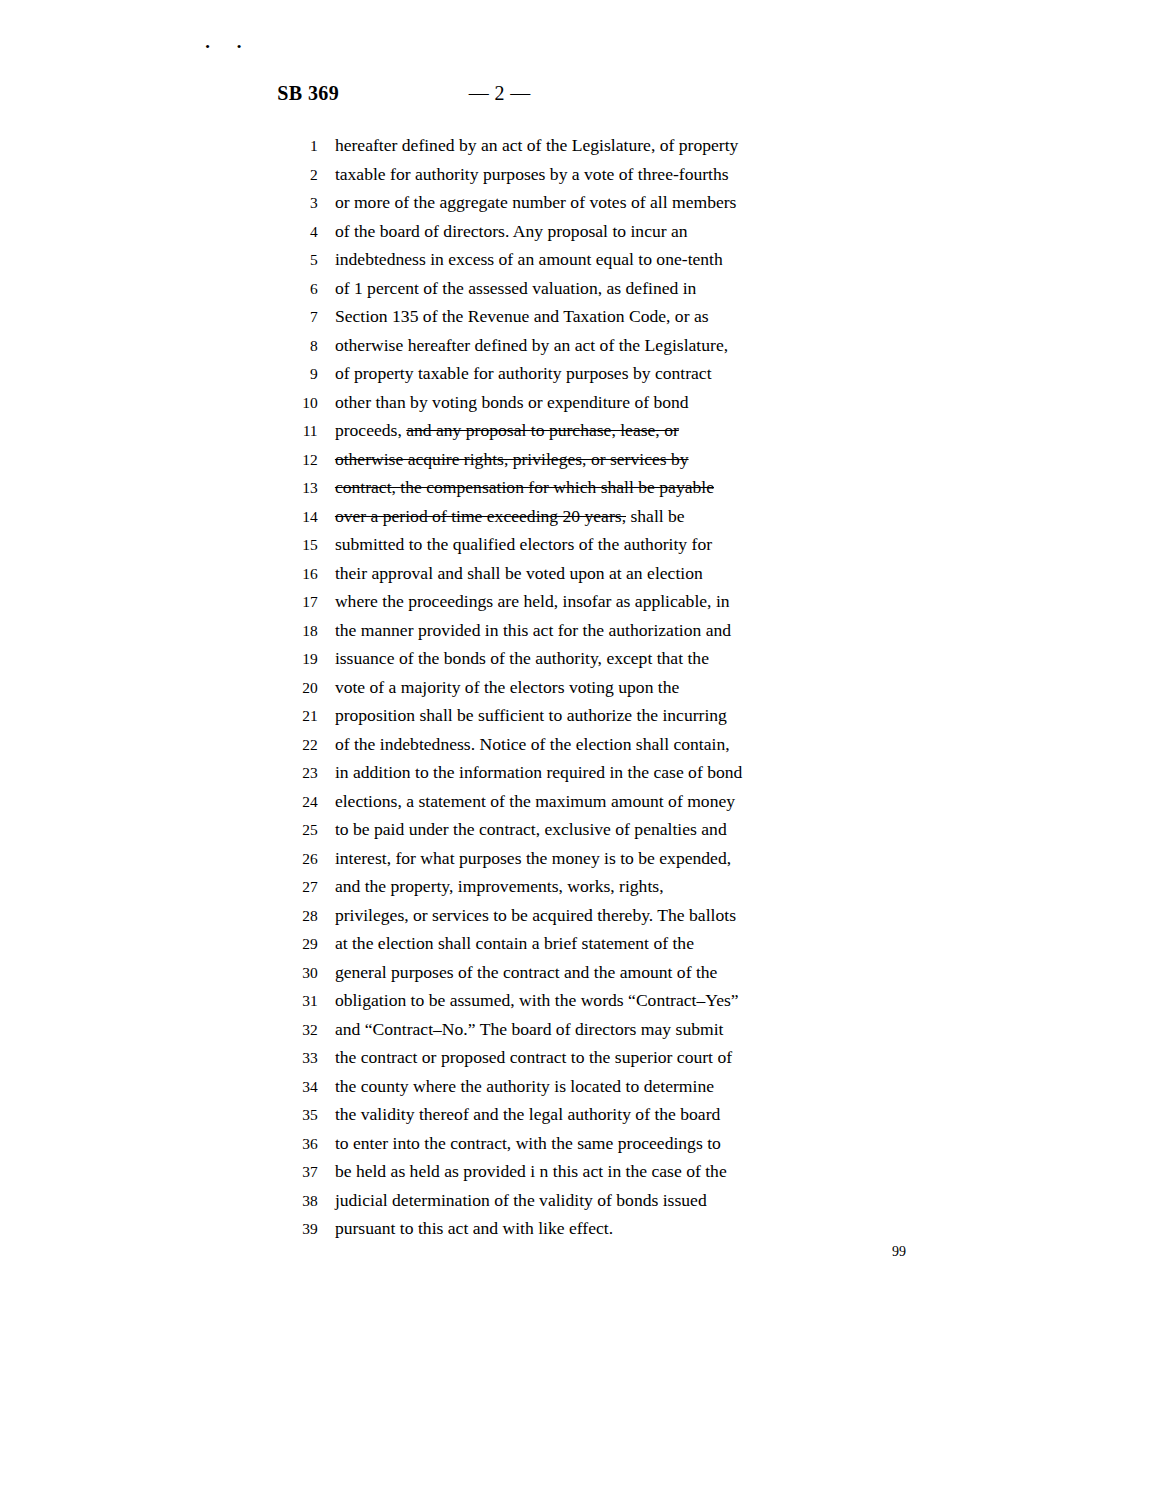••
SB 369 — 2 —
1 hereafter defined by an act of the Legislature, of property
2 taxable for authority purposes by a vote of three-fourths
3 or more of the aggregate number of votes of all members
4 of the board of directors. Any proposal to incur an
5 indebtedness in excess of an amount equal to one-tenth
6 of 1 percent of the assessed valuation, as defined in
7 Section 135 of the Revenue and Taxation Code, or as
8 otherwise hereafter defined by an act of the Legislature,
9 of property taxable for authority purposes by contract
10 other than by voting bonds or expenditure of bond
11 proceeds, and any proposal to purchase, lease, or
12 otherwise acquire rights, privileges, or services by
13 contract, the compensation for which shall be payable
14 over a period of time exceeding 20 years, shall be
15 submitted to the qualified electors of the authority for
16 their approval and shall be voted upon at an election
17 where the proceedings are held, insofar as applicable, in
18 the manner provided in this act for the authorization and
19 issuance of the bonds of the authority, except that the
20 vote of a majority of the electors voting upon the
21 proposition shall be sufficient to authorize the incurring
22 of the indebtedness. Notice of the election shall contain,
23 in addition to the information required in the case of bond
24 elections, a statement of the maximum amount of money
25 to be paid under the contract, exclusive of penalties and
26 interest, for what purposes the money is to be expended,
27 and the property, improvements, works, rights,
28 privileges, or services to be acquired thereby. The ballots
29 at the election shall contain a brief statement of the
30 general purposes of the contract and the amount of the
31 obligation to be assumed, with the words “Contract–Yes”
32 and “Contract–No.” The board of directors may submit
33 the contract or proposed contract to the superior court of
34 the county where the authority is located to determine
35 the validity thereof and the legal authority of the board
36 to enter into the contract, with the same proceedings to
37 be held as held as provided i n this act in the case of the
38 judicial determination of the validity of bonds issued
39 pursuant to this act and with like effect.
99